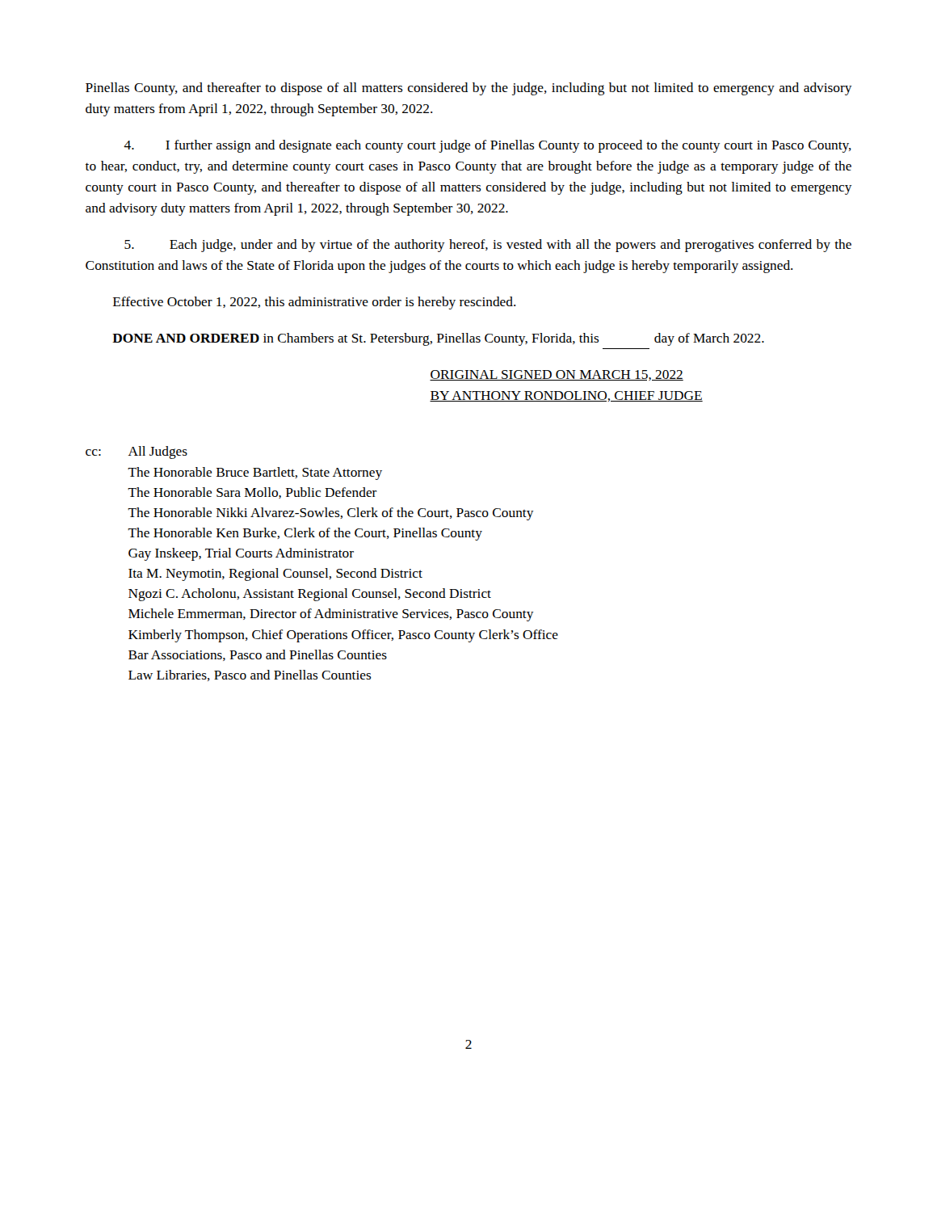Pinellas County, and thereafter to dispose of all matters considered by the judge, including but not limited to emergency and advisory duty matters from April 1, 2022, through September 30, 2022.
4. I further assign and designate each county court judge of Pinellas County to proceed to the county court in Pasco County, to hear, conduct, try, and determine county court cases in Pasco County that are brought before the judge as a temporary judge of the county court in Pasco County, and thereafter to dispose of all matters considered by the judge, including but not limited to emergency and advisory duty matters from April 1, 2022, through September 30, 2022.
5. Each judge, under and by virtue of the authority hereof, is vested with all the powers and prerogatives conferred by the Constitution and laws of the State of Florida upon the judges of the courts to which each judge is hereby temporarily assigned.
Effective October 1, 2022, this administrative order is hereby rescinded.
DONE AND ORDERED in Chambers at St. Petersburg, Pinellas County, Florida, this day of March 2022.
ORIGINAL SIGNED ON MARCH 15, 2022 BY ANTHONY RONDOLINO, CHIEF JUDGE
| cc: | All Judges |
| | The Honorable Bruce Bartlett, State Attorney |
| | The Honorable Sara Mollo, Public Defender |
| | The Honorable Nikki Alvarez-Sowles, Clerk of the Court, Pasco County |
| | The Honorable Ken Burke, Clerk of the Court, Pinellas County |
| | Gay Inskeep, Trial Courts Administrator |
| | Ita M. Neymotin, Regional Counsel, Second District |
| | Ngozi C. Acholonu, Assistant Regional Counsel, Second District |
| | Michele Emmerman, Director of Administrative Services, Pasco County |
| | Kimberly Thompson, Chief Operations Officer, Pasco County Clerk’s Office |
| | Bar Associations, Pasco and Pinellas Counties |
| | Law Libraries, Pasco and Pinellas Counties |
2